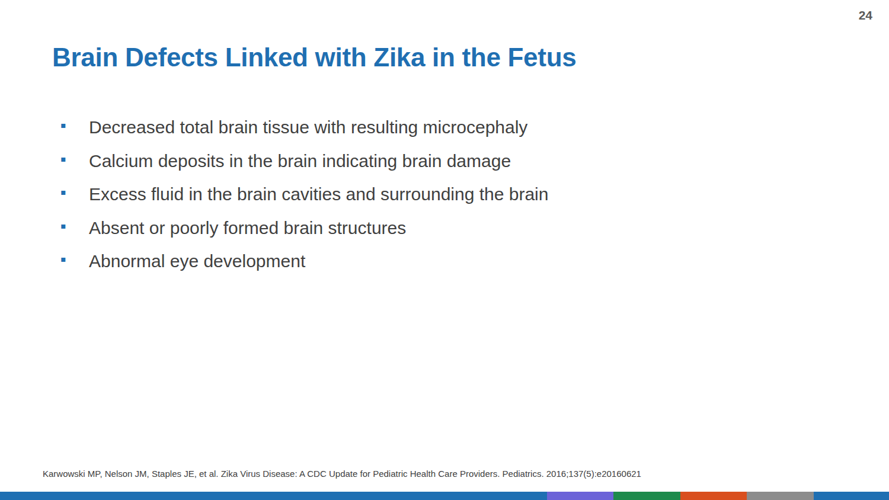24
Brain Defects Linked with Zika in the Fetus
Decreased total brain tissue with resulting microcephaly
Calcium deposits in the brain indicating brain damage
Excess fluid in the brain cavities and surrounding the brain
Absent or poorly formed brain structures
Abnormal eye development
Karwowski MP, Nelson JM, Staples JE, et al. Zika Virus Disease: A CDC Update for Pediatric Health Care Providers. Pediatrics. 2016;137(5):e20160621